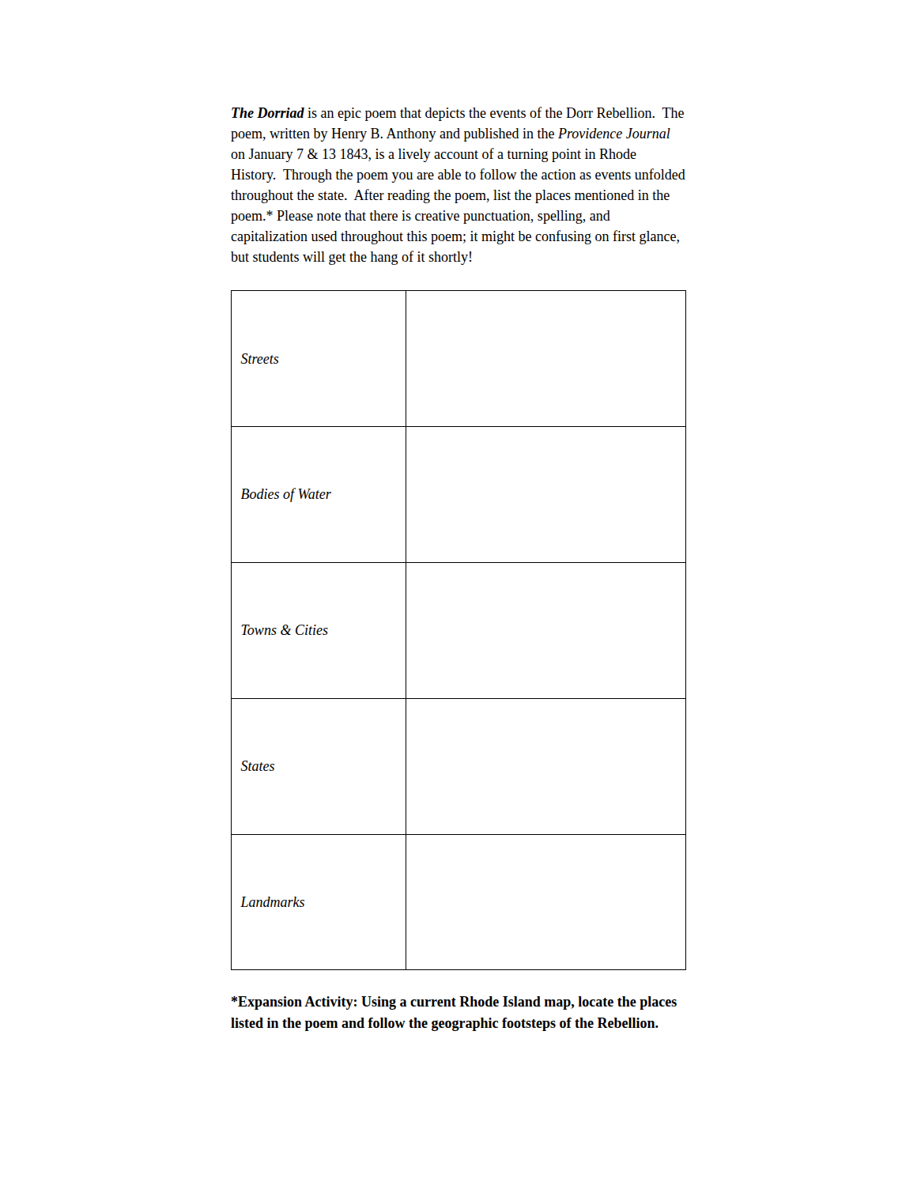The Dorriad is an epic poem that depicts the events of the Dorr Rebellion. The poem, written by Henry B. Anthony and published in the Providence Journal on January 7 & 13 1843, is a lively account of a turning point in Rhode History. Through the poem you are able to follow the action as events unfolded throughout the state. After reading the poem, list the places mentioned in the poem.* Please note that there is creative punctuation, spelling, and capitalization used throughout this poem; it might be confusing on first glance, but students will get the hang of it shortly!
| Streets | |
| Bodies of Water | |
| Towns & Cities | |
| States | |
| Landmarks | |
*Expansion Activity: Using a current Rhode Island map, locate the places listed in the poem and follow the geographic footsteps of the Rebellion.